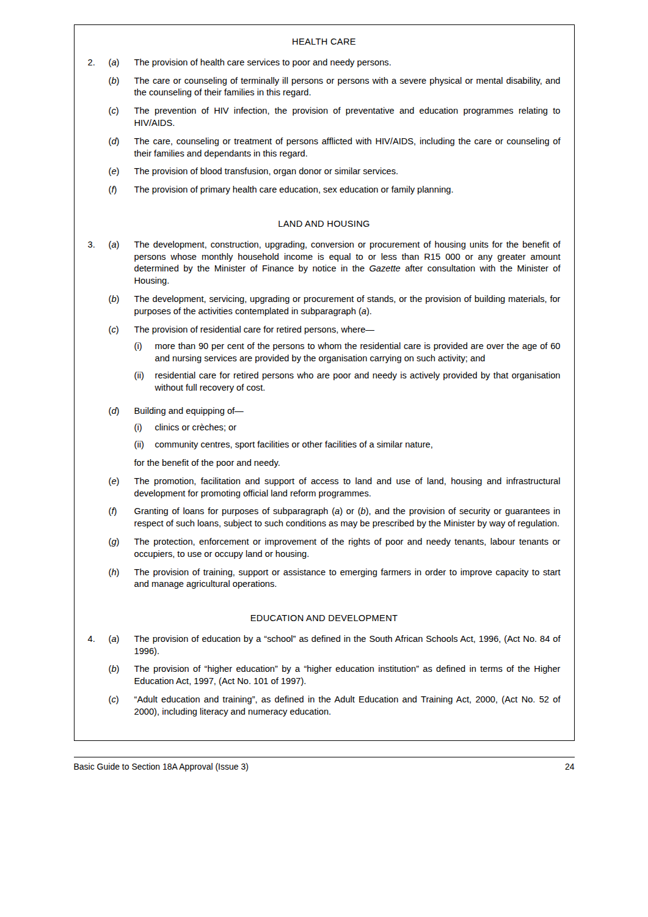HEALTH CARE
| 2. | ( a ) | The provision of health care services to poor and needy persons. |
| | ( b ) | The care or counseling of terminally ill persons or persons with a severe physical or mental disability, and the counseling of their families in this regard. |
| | ( c ) | The prevention of HIV infection, the provision of preventative and education programmes relating to HIV/AIDS. |
| | ( d ) | The care, counseling or treatment of persons afflicted with HIV/AIDS, including the care or counseling of their families and dependants in this regard. |
| | ( e ) | The provision of blood transfusion, organ donor or similar services. |
| | ( f ) | The provision of primary health care education, sex education or family planning. |
LAND AND HOUSING
| 3. | ( a ) | The development, construction, upgrading, conversion or procurement of housing units for the benefit of persons whose monthly household income is equal to or less than R15 000 or any greater amount determined by the Minister of Finance by notice in the Gazette after consultation with the Minister of Housing. |
| | ( b ) | The development, servicing, upgrading or procurement of stands, or the provision of building materials, for purposes of the activities contemplated in subparagraph ( a ). |
| | ( c ) | The provision of residential care for retired persons, where— / (i) / more than 90 per cent of the persons to whom the residential care is provided are over the age of 60 and nursing services are provided by the organisation carrying on such activity; and / / (ii) / residential care for retired persons who are poor and needy is actively provided by that organisation without full recovery of cost. / |
| | ( d ) | Building and equipping of— / (i) / clinics or crèches; or / / (ii) / community centres, sport facilities or other facilities of a similar nature, / for the benefit of the poor and needy. |
| | ( e ) | The promotion, facilitation and support of access to land and use of land, housing and infrastructural development for promoting official land reform programmes. |
| | ( f ) | Granting of loans for purposes of subparagraph ( a ) or ( b ), and the provision of security or guarantees in respect of such loans, subject to such conditions as may be prescribed by the Minister by way of regulation. |
| | ( g ) | The protection, enforcement or improvement of the rights of poor and needy tenants, labour tenants or occupiers, to use or occupy land or housing. |
| | ( h ) | The provision of training, support or assistance to emerging farmers in order to improve capacity to start and manage agricultural operations. |
EDUCATION AND DEVELOPMENT
| 4. | ( a ) | The provision of education by a “school” as defined in the South African Schools Act, 1996, (Act No. 84 of 1996). |
| | ( b ) | The provision of “higher education” by a “higher education institution” as defined in terms of the Higher Education Act, 1997, (Act No. 101 of 1997). |
| | ( c ) | “Adult education and training”, as defined in the Adult Education and Training Act, 2000, (Act No. 52 of 2000), including literacy and numeracy education. |
Basic Guide to Section 18A Approval (Issue 3) 24